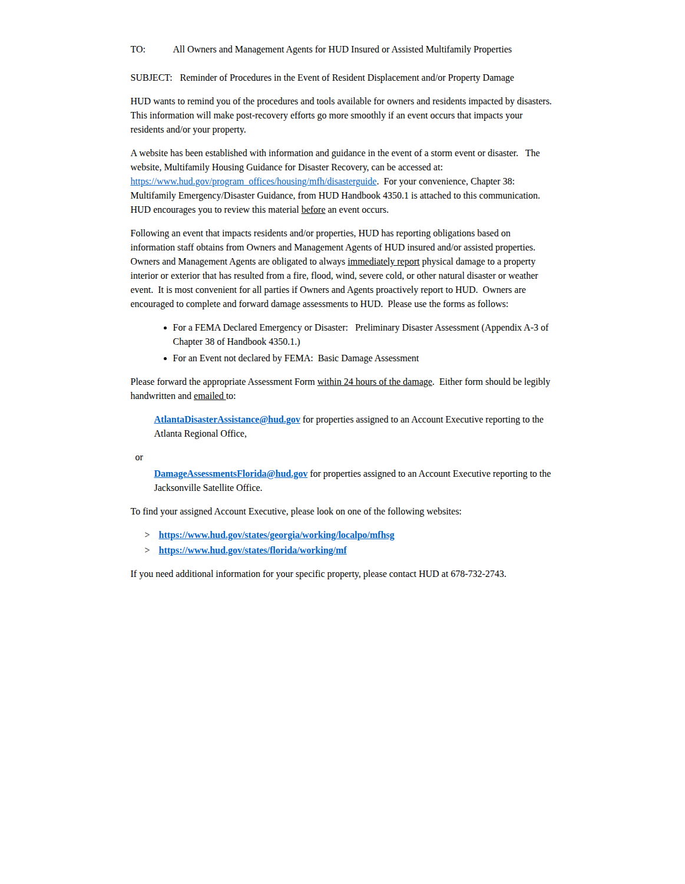TO: All Owners and Management Agents for HUD Insured or Assisted Multifamily Properties
SUBJECT: Reminder of Procedures in the Event of Resident Displacement and/or Property Damage
HUD wants to remind you of the procedures and tools available for owners and residents impacted by disasters. This information will make post-recovery efforts go more smoothly if an event occurs that impacts your residents and/or your property.
A website has been established with information and guidance in the event of a storm event or disaster. The website, Multifamily Housing Guidance for Disaster Recovery, can be accessed at: https://www.hud.gov/program_offices/housing/mfh/disasterguide. For your convenience, Chapter 38: Multifamily Emergency/Disaster Guidance, from HUD Handbook 4350.1 is attached to this communication. HUD encourages you to review this material before an event occurs.
Following an event that impacts residents and/or properties, HUD has reporting obligations based on information staff obtains from Owners and Management Agents of HUD insured and/or assisted properties. Owners and Management Agents are obligated to always immediately report physical damage to a property interior or exterior that has resulted from a fire, flood, wind, severe cold, or other natural disaster or weather event. It is most convenient for all parties if Owners and Agents proactively report to HUD. Owners are encouraged to complete and forward damage assessments to HUD. Please use the forms as follows:
For a FEMA Declared Emergency or Disaster: Preliminary Disaster Assessment (Appendix A-3 of Chapter 38 of Handbook 4350.1.)
For an Event not declared by FEMA: Basic Damage Assessment
Please forward the appropriate Assessment Form within 24 hours of the damage. Either form should be legibly handwritten and emailed to:
AtlantaDisasterAssistance@hud.gov for properties assigned to an Account Executive reporting to the Atlanta Regional Office,
or
DamageAssessmentsFlorida@hud.gov for properties assigned to an Account Executive reporting to the Jacksonville Satellite Office.
To find your assigned Account Executive, please look on one of the following websites:
https://www.hud.gov/states/georgia/working/localpo/mfhsg
https://www.hud.gov/states/florida/working/mf
If you need additional information for your specific property, please contact HUD at 678-732-2743.